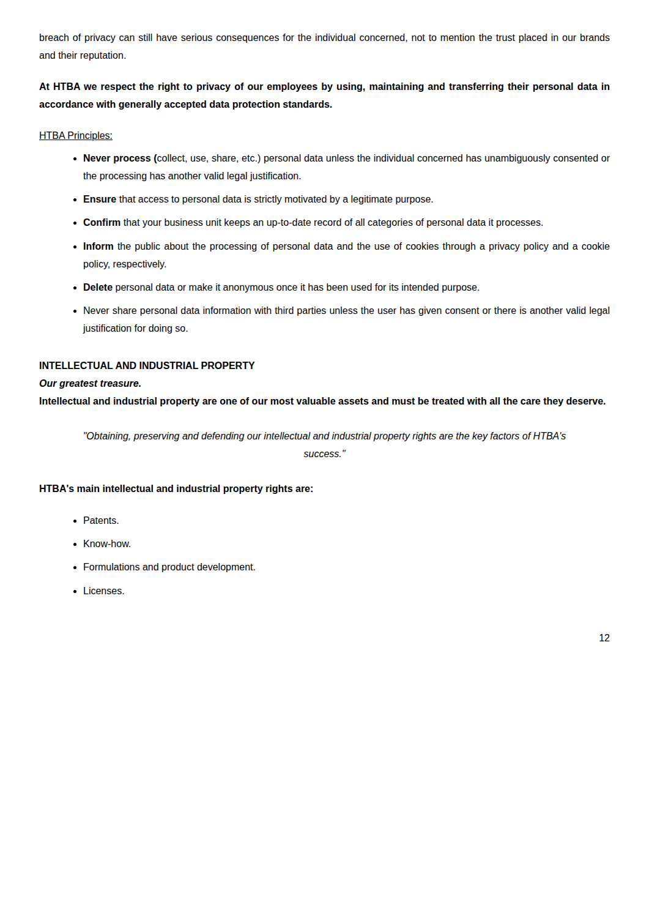breach of privacy can still have serious consequences for the individual concerned, not to mention the trust placed in our brands and their reputation.
At HTBA we respect the right to privacy of our employees by using, maintaining and transferring their personal data in accordance with generally accepted data protection standards.
HTBA Principles:
Never process (collect, use, share, etc.) personal data unless the individual concerned has unambiguously consented or the processing has another valid legal justification.
Ensure that access to personal data is strictly motivated by a legitimate purpose.
Confirm that your business unit keeps an up-to-date record of all categories of personal data it processes.
Inform the public about the processing of personal data and the use of cookies through a privacy policy and a cookie policy, respectively.
Delete personal data or make it anonymous once it has been used for its intended purpose.
Never share personal data information with third parties unless the user has given consent or there is another valid legal justification for doing so.
INTELLECTUAL AND INDUSTRIAL PROPERTY
Our greatest treasure.
Intellectual and industrial property are one of our most valuable assets and must be treated with all the care they deserve.
"Obtaining, preserving and defending our intellectual and industrial property rights are the key factors of HTBA's success."
HTBA's main intellectual and industrial property rights are:
Patents.
Know-how.
Formulations and product development.
Licenses.
12